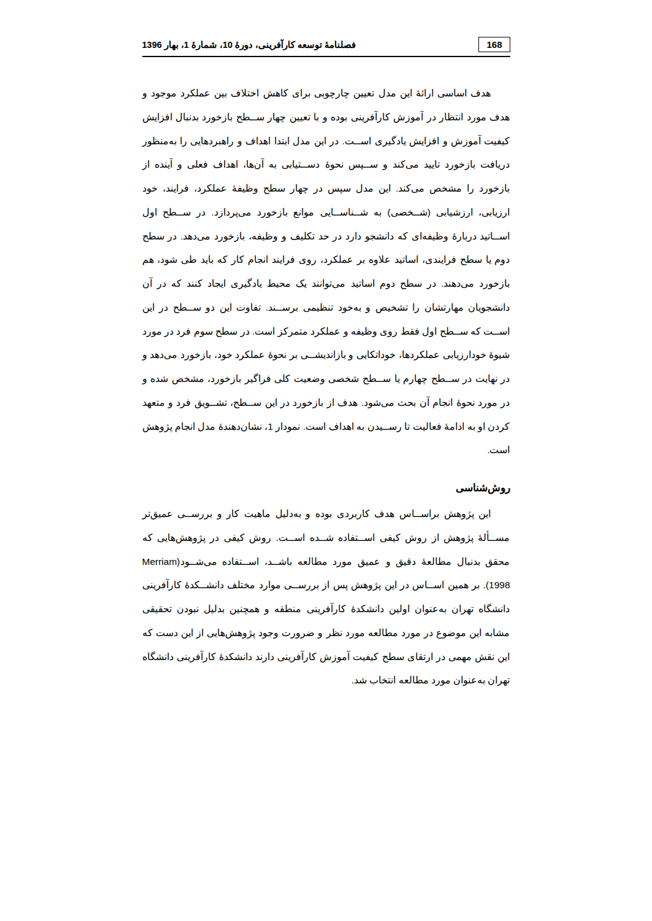168
فصلنامهٔ توسعه کارآفرینی، دورهٔ 10، شمارهٔ 1، بهار 1396
هدف اساسی ارائهٔ این مدل تعیین چارچوبی برای کاهش اختلاف بین عملکرد موجود و هدف مورد انتظار در آموزش کارآفرینی بوده و با تعیین چهار ســطح بازخورد بدنبال افزایش کیفیت آموزش و افزایش یادگیری اســت. در این مدل ابتدا اهداف و راهبردهایی را به‌منظور دریافت بازخورد تایید می‌کند و ســپس نحوهٔ دســتیابی به آن‌ها، اهداف فعلی و آینده از بازخورد را مشخص می‌کند. این مدل سپس در چهار سطح وظیفهٔ عملکرد، فرایند، خود ارزیابی، ارزشیابی (شــخصی) به شــناســایی موانع بازخورد می‌پردازد. در ســطح اول اســاتید دربارهٔ وظیفه‌ای که دانشجو دارد در حد تکلیف و وظیفه، بازخورد می‌دهد. در سطح دوم یا سطح فرایندی، اساتید علاوه بر عملکرد، روی فرایند انجام کار که باید طی شود، هم بازخورد می‌دهند. در سطح دوم اساتید می‌توانند یک محیط یادگیری ایجاد کنند که در آن دانشجویان مهارتشان را تشخیص و به‌خود تنظیمی برســند. تفاوت این دو ســطح در این اســت که ســطح اول فقط روی وظیفه و عملکرد متمرکز است. در سطح سوم فرد در مورد شیوهٔ خودارزیابی عملکردها، خوداتکایی و بازاندیشــی بر نحوهٔ عملکرد خود، بازخورد می‌دهد و در نهایت در ســطح چهارم یا ســطح شخصی وضعیت کلی فراگیر بازخورد، مشخص شده و در مورد نحوهٔ انجام آن بحث می‌شود. هدف از بازخورد در این ســطح، تشــویق فرد و متعهد کردن او به ادامهٔ فعالیت تا رســیدن به اهداف است. نمودار 1، نشان‌دهندهٔ مدل انجام پژوهش است.
روش‌شناسی
این پژوهش براســاس هدف کاربردی بوده و به‌دلیل ماهیت کار و بررســی عمیق‌تر مســألهٔ پژوهش از روش کیفی اســتفاده شــده اســت. روش کیفی در پژوهش‌هایی که محقق بدنبال مطالعهٔ دقیق و عمیق مورد مطالعه باشــد، اســتفاده می‌شــود(Merriam 1998). بر همین اســاس در این پژوهش پس از بررســی موارد مختلف دانشــکدهٔ کارآفرینی دانشگاه تهران به‌عنوان اولین دانشکدهٔ کارآفرینی منطقه و همچنین بدلیل نبودن تحقیقی مشابه این موضوع در مورد مطالعه مورد نظر و ضرورت وجود پژوهش‌هایی از این دست که این نقش مهمی در ارتقای سطح کیفیت آموزش کارآفرینی دارند دانشکدهٔ کارآفرینی دانشگاه تهران به‌عنوان مورد مطالعه انتخاب شد.